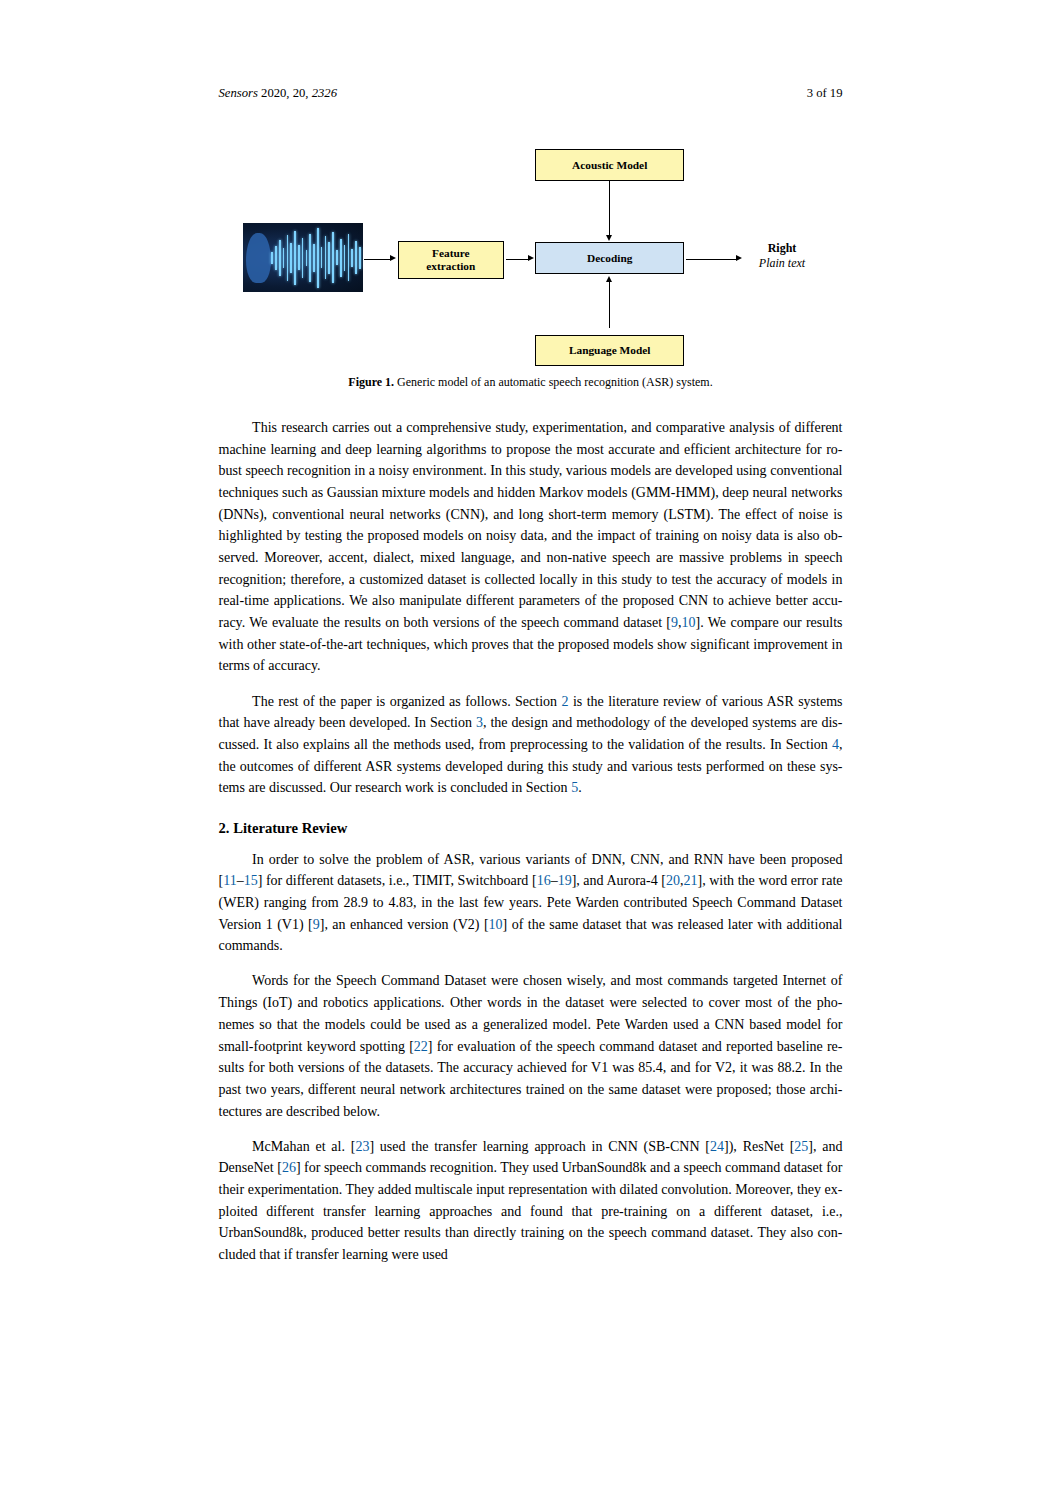Sensors 2020, 20, 2326
3 of 19
Acoustic Model
Feature
extraction
Decoding
Language Model
Right
Plain text
Figure 1. Generic model of an automatic speech recognition (ASR) system.
This research carries out a comprehensive study, experimentation, and comparative analysis of different machine learning and deep learning algorithms to propose the most accurate and efficient architecture for robust speech recognition in a noisy environment. In this study, various models are developed using conventional techniques such as Gaussian mixture models and hidden Markov models (GMM-HMM), deep neural networks (DNNs), conventional neural networks (CNN), and long short-term memory (LSTM). The effect of noise is highlighted by testing the proposed models on noisy data, and the impact of training on noisy data is also observed. Moreover, accent, dialect, mixed language, and non-native speech are massive problems in speech recognition; therefore, a customized dataset is collected locally in this study to test the accuracy of models in real-time applications. We also manipulate different parameters of the proposed CNN to achieve better accuracy. We evaluate the results on both versions of the speech command dataset [9,10]. We compare our results with other state-of-the-art techniques, which proves that the proposed models show significant improvement in terms of accuracy.
The rest of the paper is organized as follows. Section 2 is the literature review of various ASR systems that have already been developed. In Section 3, the design and methodology of the developed systems are discussed. It also explains all the methods used, from preprocessing to the validation of the results. In Section 4, the outcomes of different ASR systems developed during this study and various tests performed on these systems are discussed. Our research work is concluded in Section 5.
2. Literature Review
In order to solve the problem of ASR, various variants of DNN, CNN, and RNN have been proposed [11–15] for different datasets, i.e., TIMIT, Switchboard [16–19], and Aurora-4 [20,21], with the word error rate (WER) ranging from 28.9 to 4.83, in the last few years. Pete Warden contributed Speech Command Dataset Version 1 (V1) [9], an enhanced version (V2) [10] of the same dataset that was released later with additional commands.
Words for the Speech Command Dataset were chosen wisely, and most commands targeted Internet of Things (IoT) and robotics applications. Other words in the dataset were selected to cover most of the phonemes so that the models could be used as a generalized model. Pete Warden used a CNN based model for small-footprint keyword spotting [22] for evaluation of the speech command dataset and reported baseline results for both versions of the datasets. The accuracy achieved for V1 was 85.4, and for V2, it was 88.2. In the past two years, different neural network architectures trained on the same dataset were proposed; those architectures are described below.
McMahan et al. [23] used the transfer learning approach in CNN (SB-CNN [24]), ResNet [25], and DenseNet [26] for speech commands recognition. They used UrbanSound8k and a speech command dataset for their experimentation. They added multiscale input representation with dilated convolution. Moreover, they exploited different transfer learning approaches and found that pre-training on a different dataset, i.e., UrbanSound8k, produced better results than directly training on the speech command dataset. They also concluded that if transfer learning were used